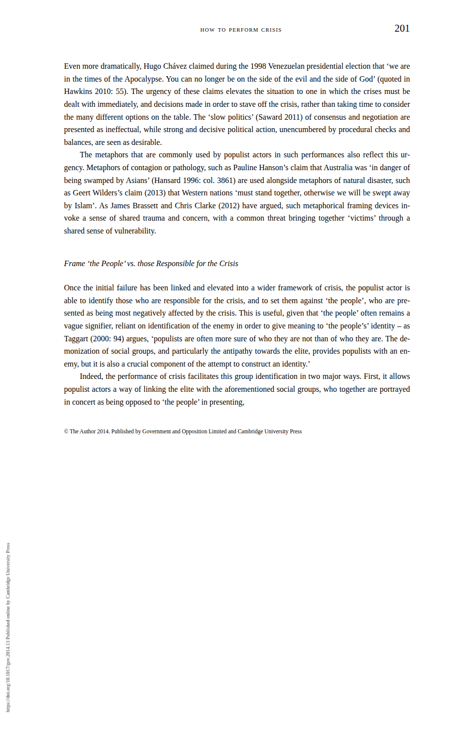https://doi.org/10.1017/gov.2014.13 Published online by Cambridge University Press
how to perform crisis 201
Even more dramatically, Hugo Chávez claimed during the 1998 Venezuelan presidential election that ‘we are in the times of the Apocalypse. You can no longer be on the side of the evil and the side of God’ (quoted in Hawkins 2010: 55). The urgency of these claims elevates the situation to one in which the crises must be dealt with immediately, and decisions made in order to stave off the crisis, rather than taking time to consider the many different options on the table. The ‘slow politics’ (Saward 2011) of consensus and negotiation are presented as ineffectual, while strong and decisive political action, unencumbered by procedural checks and balances, are seen as desirable.
The metaphors that are commonly used by populist actors in such performances also reflect this urgency. Metaphors of contagion or pathology, such as Pauline Hanson’s claim that Australia was ‘in danger of being swamped by Asians’ (Hansard 1996: col. 3861) are used alongside metaphors of natural disaster, such as Geert Wilders’s claim (2013) that Western nations ‘must stand together, otherwise we will be swept away by Islam’. As James Brassett and Chris Clarke (2012) have argued, such metaphorical framing devices invoke a sense of shared trauma and concern, with a common threat bringing together ‘victims’ through a shared sense of vulnerability.
Frame ‘the People’ vs. those Responsible for the Crisis
Once the initial failure has been linked and elevated into a wider framework of crisis, the populist actor is able to identify those who are responsible for the crisis, and to set them against ‘the people’, who are presented as being most negatively affected by the crisis. This is useful, given that ‘the people’ often remains a vague signifier, reliant on identification of the enemy in order to give meaning to ‘the people’s’ identity – as Taggart (2000: 94) argues, ‘populists are often more sure of who they are not than of who they are. The demonization of social groups, and particularly the antipathy towards the elite, provides populists with an enemy, but it is also a crucial component of the attempt to construct an identity.’
Indeed, the performance of crisis facilitates this group identification in two major ways. First, it allows populist actors a way of linking the elite with the aforementioned social groups, who together are portrayed in concert as being opposed to ‘the people’ in presenting,
© The Author 2014. Published by Government and Opposition Limited and Cambridge University Press